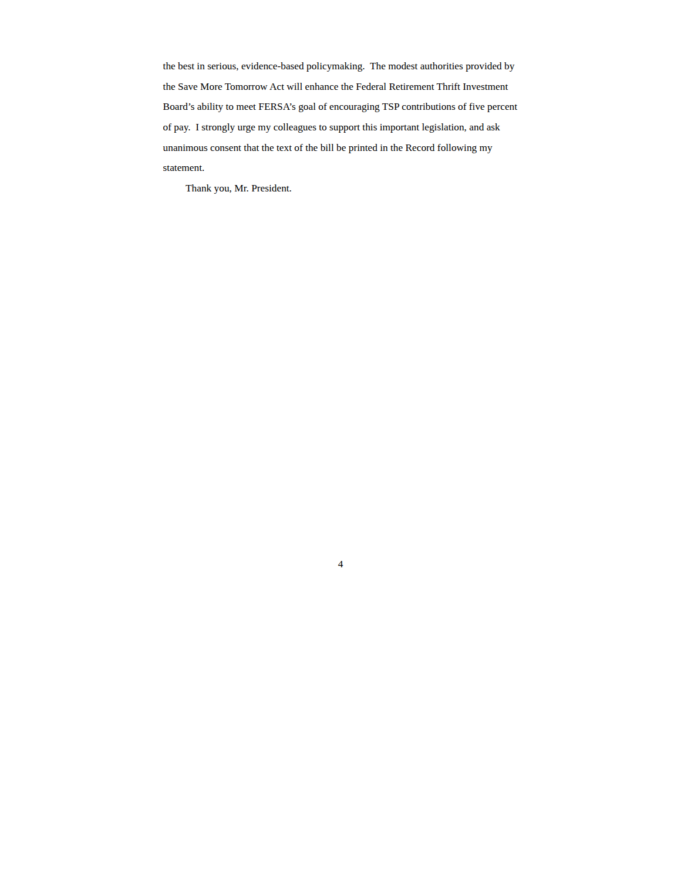the best in serious, evidence-based policymaking. The modest authorities provided by the Save More Tomorrow Act will enhance the Federal Retirement Thrift Investment Board’s ability to meet FERSA’s goal of encouraging TSP contributions of five percent of pay. I strongly urge my colleagues to support this important legislation, and ask unanimous consent that the text of the bill be printed in the Record following my statement.
Thank you, Mr. President.
4